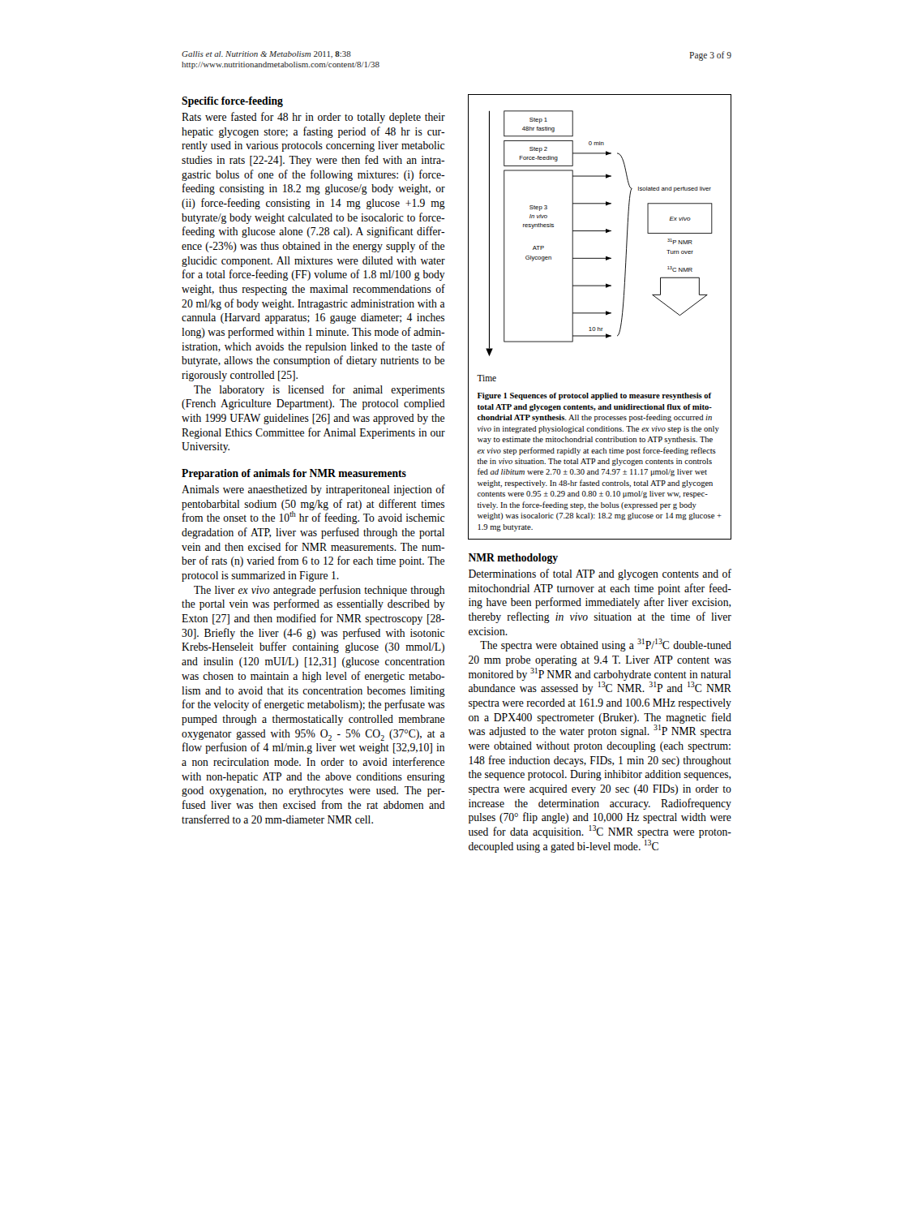Gallis et al. Nutrition & Metabolism 2011, 8:38
http://www.nutritionandmetabolism.com/content/8/1/38
Page 3 of 9
Specific force-feeding
Rats were fasted for 48 hr in order to totally deplete their hepatic glycogen store; a fasting period of 48 hr is currently used in various protocols concerning liver metabolic studies in rats [22-24]. They were then fed with an intragastric bolus of one of the following mixtures: (i) force-feeding consisting in 18.2 mg glucose/g body weight, or (ii) force-feeding consisting in 14 mg glucose +1.9 mg butyrate/g body weight calculated to be isocaloric to force-feeding with glucose alone (7.28 cal). A significant difference (-23%) was thus obtained in the energy supply of the glucidic component. All mixtures were diluted with water for a total force-feeding (FF) volume of 1.8 ml/100 g body weight, thus respecting the maximal recommendations of 20 ml/kg of body weight. Intragastric administration with a cannula (Harvard apparatus; 16 gauge diameter; 4 inches long) was performed within 1 minute. This mode of administration, which avoids the repulsion linked to the taste of butyrate, allows the consumption of dietary nutrients to be rigorously controlled [25].
The laboratory is licensed for animal experiments (French Agriculture Department). The protocol complied with 1999 UFAW guidelines [26] and was approved by the Regional Ethics Committee for Animal Experiments in our University.
Preparation of animals for NMR measurements
Animals were anaesthetized by intraperitoneal injection of pentobarbital sodium (50 mg/kg of rat) at different times from the onset to the 10th hr of feeding. To avoid ischemic degradation of ATP, liver was perfused through the portal vein and then excised for NMR measurements. The number of rats (n) varied from 6 to 12 for each time point. The protocol is summarized in Figure 1.
The liver ex vivo antegrade perfusion technique through the portal vein was performed as essentially described by Exton [27] and then modified for NMR spectroscopy [28-30]. Briefly the liver (4-6 g) was perfused with isotonic Krebs-Henseleit buffer containing glucose (30 mmol/L) and insulin (120 mUI/L) [12,31] (glucose concentration was chosen to maintain a high level of energetic metabolism and to avoid that its concentration becomes limiting for the velocity of energetic metabolism); the perfusate was pumped through a thermostatically controlled membrane oxygenator gassed with 95% O2 - 5% CO2 (37°C), at a flow perfusion of 4 ml/min.g liver wet weight [32,9,10] in a non recirculation mode. In order to avoid interference with non-hepatic ATP and the above conditions ensuring good oxygenation, no erythrocytes were used. The perfused liver was then excised from the rat abdomen and transferred to a 20 mm-diameter NMR cell.
Step 1 48hr fasting Step 2 Force-feeding Step 3 In vivo resynthesis ATP Glycogen 0 min 10 hr Isolated and perfused liver Ex vivo 31P NMR Turn over 13C NMR
Time
Figure 1 Sequences of protocol applied to measure resynthesis of total ATP and glycogen contents, and unidirectional flux of mitochondrial ATP synthesis. All the processes post-feeding occurred in vivo in integrated physiological conditions. The ex vivo step is the only way to estimate the mitochondrial contribution to ATP synthesis. The ex vivo step performed rapidly at each time post force-feeding reflects the in vivo situation. The total ATP and glycogen contents in controls fed ad libitum were 2.70 ± 0.30 and 74.97 ± 11.17 μmol/g liver wet weight, respectively. In 48-hr fasted controls, total ATP and glycogen contents were 0.95 ± 0.29 and 0.80 ± 0.10 μmol/g liver ww, respectively. In the force-feeding step, the bolus (expressed per g body weight) was isocaloric (7.28 kcal): 18.2 mg glucose or 14 mg glucose + 1.9 mg butyrate.
NMR methodology
Determinations of total ATP and glycogen contents and of mitochondrial ATP turnover at each time point after feeding have been performed immediately after liver excision, thereby reflecting in vivo situation at the time of liver excision.
The spectra were obtained using a 31P/13C double-tuned 20 mm probe operating at 9.4 T. Liver ATP content was monitored by 31P NMR and carbohydrate content in natural abundance was assessed by 13C NMR. 31P and 13C NMR spectra were recorded at 161.9 and 100.6 MHz respectively on a DPX400 spectrometer (Bruker). The magnetic field was adjusted to the water proton signal. 31P NMR spectra were obtained without proton decoupling (each spectrum: 148 free induction decays, FIDs, 1 min 20 sec) throughout the sequence protocol. During inhibitor addition sequences, spectra were acquired every 20 sec (40 FIDs) in order to increase the determination accuracy. Radiofrequency pulses (70° flip angle) and 10,000 Hz spectral width were used for data acquisition. 13C NMR spectra were proton-decoupled using a gated bi-level mode. 13C